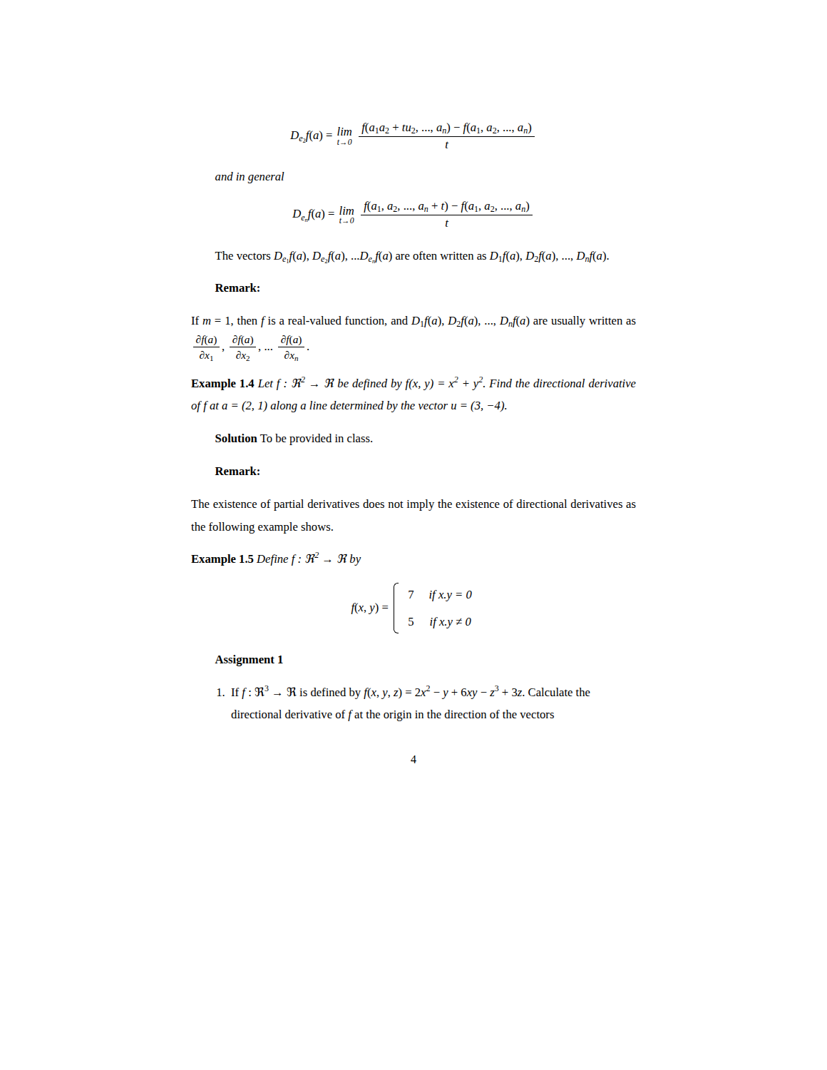De2f(a) = lim t→0 f(a1a2 + tu2, ..., an) − f(a1, a2, ..., an) t
and in general
Denf(a) = lim t→0 f(a1, a2, ..., an + t) − f(a1, a2, ..., an) t
The vectors De1f(a), De2f(a), ...Denf(a) are often written as D1f(a), D2f(a), ..., Dnf(a).
Remark:
If m = 1, then f is a real-valued function, and D1f(a), D2f(a), ..., Dnf(a) are usually written as ∂f(a)∂x1, ∂f(a)∂x2, ... ∂f(a)∂xn.
Example 1.4 Let f : ℜ2 → ℜ be defined by f(x, y) = x2 + y2. Find the directional derivative of f at a = (2, 1) along a line determined by the vector u = (3, −4).
Solution To be provided in class.
Remark:
The existence of partial derivatives does not imply the existence of directional derivatives as the following example shows.
Example 1.5 Define f : ℜ2 → ℜ by
f(x, y) =
| 7 | if x . y = 0 |
| 5 | if x . y ≠ 0 |
Assignment 1
If f : ℜ3 → ℜ is defined by f(x, y, z) = 2x2 − y + 6xy − z3 + 3z. Calculate the directional derivative of f at the origin in the direction of the vectors
4